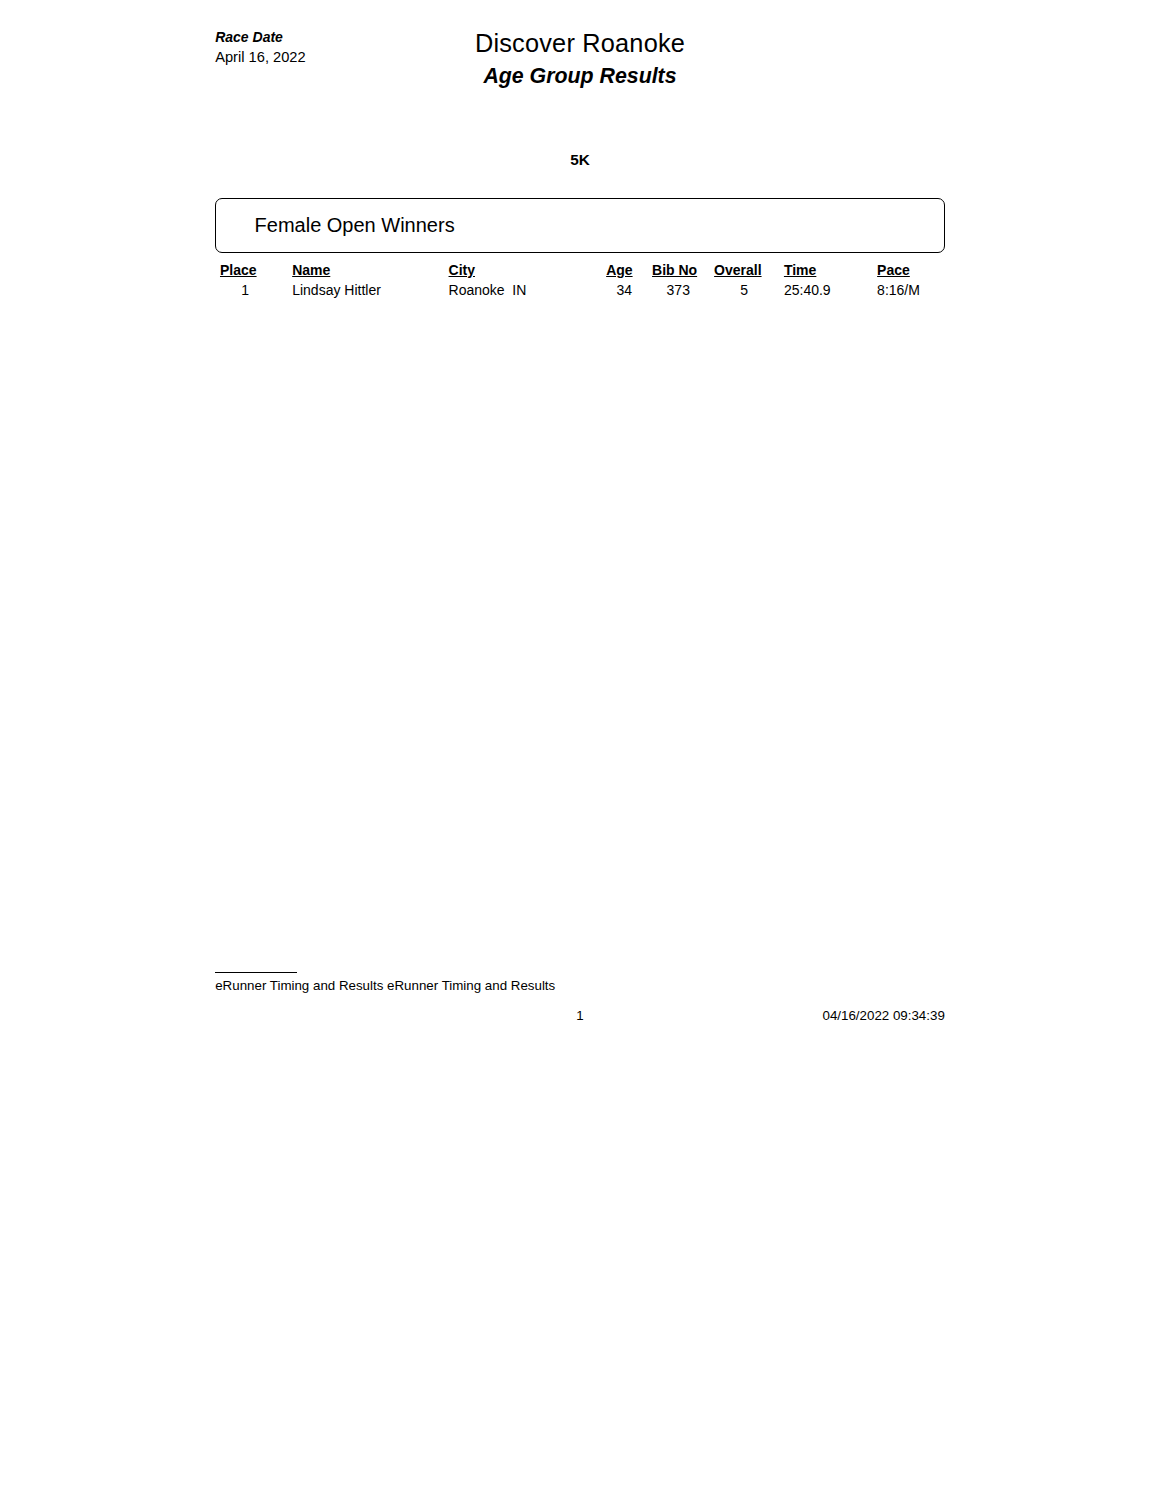Race Date
April 16, 2022
Discover Roanoke
Age Group Results
5K
Female Open Winners
| Place | Name | City | Age | Bib No | Overall | Time | Pace |
| --- | --- | --- | --- | --- | --- | --- | --- |
| 1 | Lindsay Hittler | Roanoke IN | 34 | 373 | 5 | 25:40.9 | 8:16/M |
eRunner Timing and Results eRunner Timing and Results
1 04/16/2022 09:34:39